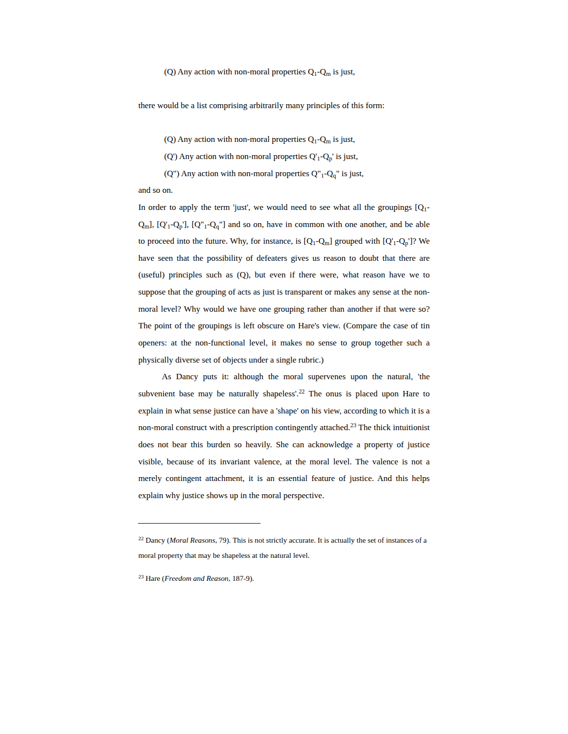(Q) Any action with non-moral properties Q1-Qm is just,
there would be a list comprising arbitrarily many principles of this form:
(Q) Any action with non-moral properties Q1-Qm is just,
(Q') Any action with non-moral properties Q'1-Qp' is just,
(Q") Any action with non-moral properties Q"1-Qq" is just,
and so on.
In order to apply the term 'just', we would need to see what all the groupings [Q1-Qm], [Q'1-Qp'], [Q"1-Qq"] and so on, have in common with one another, and be able to proceed into the future. Why, for instance, is [Q1-Qm] grouped with [Q'1-Qp']? We have seen that the possibility of defeaters gives us reason to doubt that there are (useful) principles such as (Q), but even if there were, what reason have we to suppose that the grouping of acts as just is transparent or makes any sense at the non-moral level? Why would we have one grouping rather than another if that were so? The point of the groupings is left obscure on Hare's view. (Compare the case of tin openers: at the non-functional level, it makes no sense to group together such a physically diverse set of objects under a single rubric.)
As Dancy puts it: although the moral supervenes upon the natural, 'the subvenient base may be naturally shapeless'.22 The onus is placed upon Hare to explain in what sense justice can have a 'shape' on his view, according to which it is a non-moral construct with a prescription contingently attached.23 The thick intuitionist does not bear this burden so heavily. She can acknowledge a property of justice visible, because of its invariant valence, at the moral level. The valence is not a merely contingent attachment, it is an essential feature of justice. And this helps explain why justice shows up in the moral perspective.
22 Dancy (Moral Reasons, 79). This is not strictly accurate. It is actually the set of instances of a moral property that may be shapeless at the natural level.
23 Hare (Freedom and Reason, 187-9).